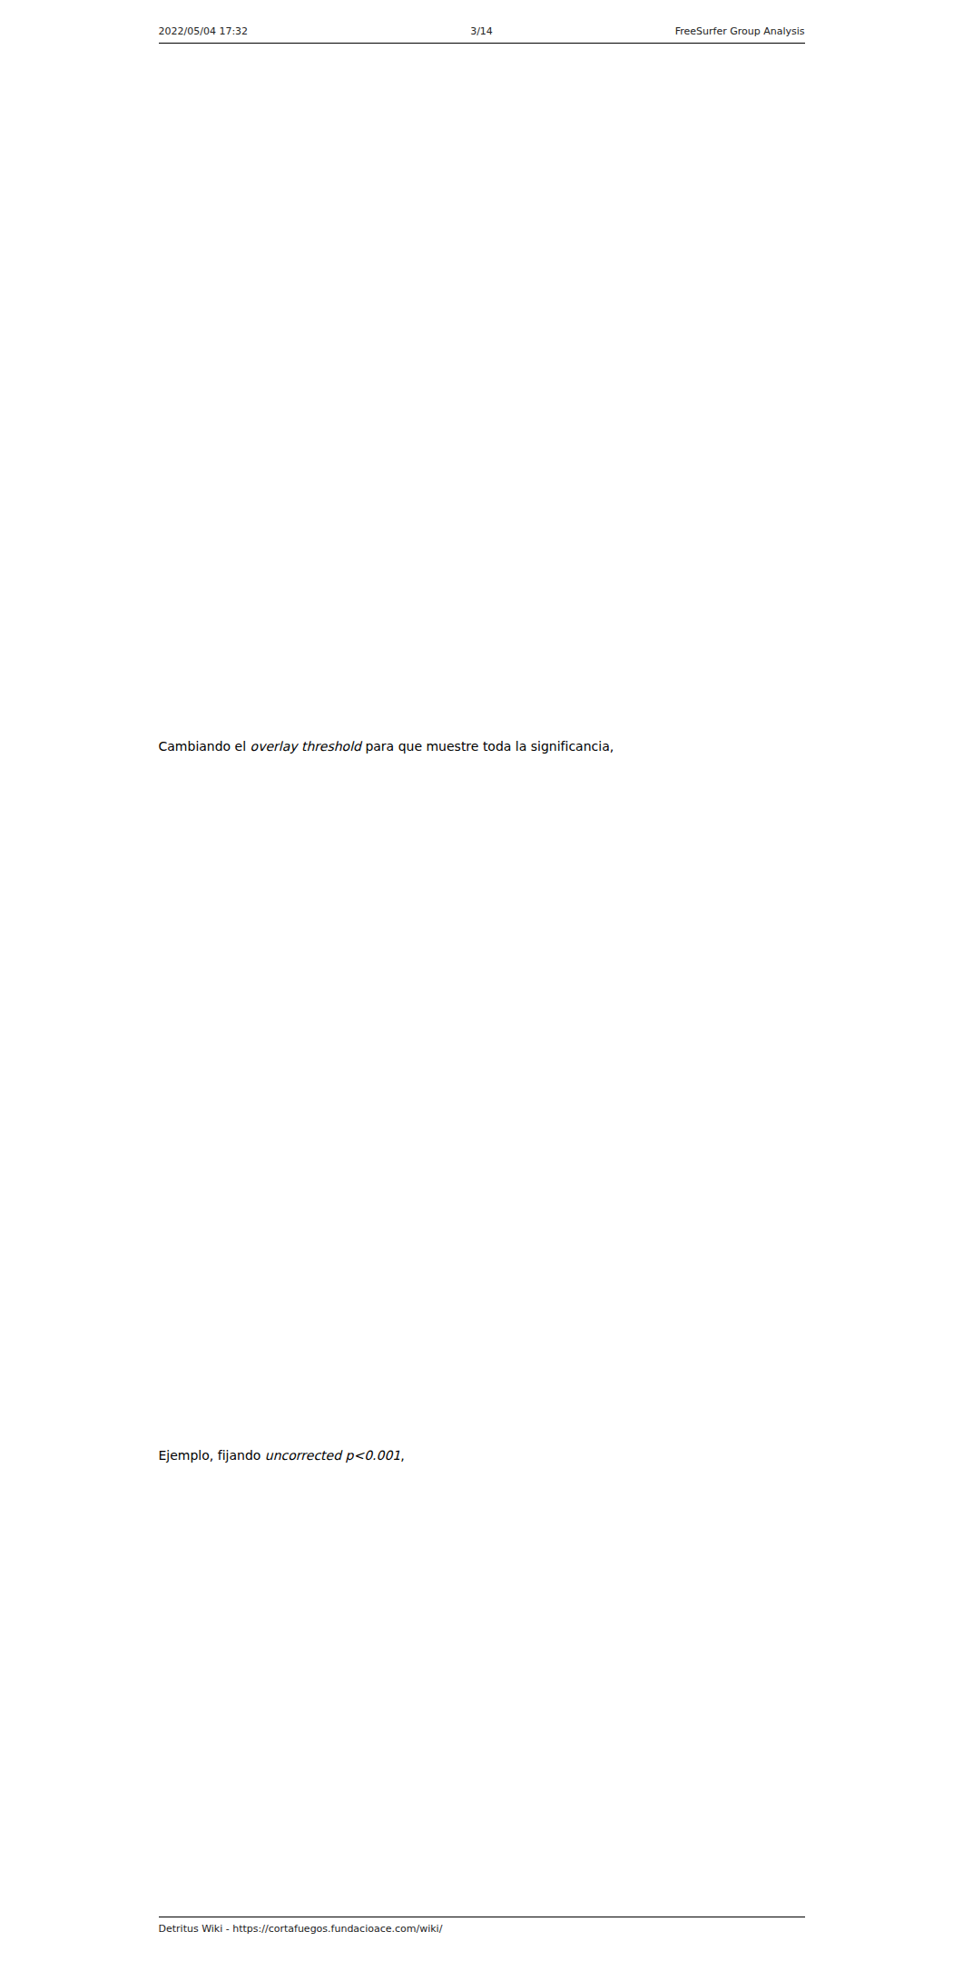2022/05/04 17:32
3/14
FreeSurfer Group Analysis
Cambiando el overlay threshold para que muestre toda la significancia,
Ejemplo, fijando uncorrected p<0.001,
Detritus Wiki - https://cortafuegos.fundacioace.com/wiki/